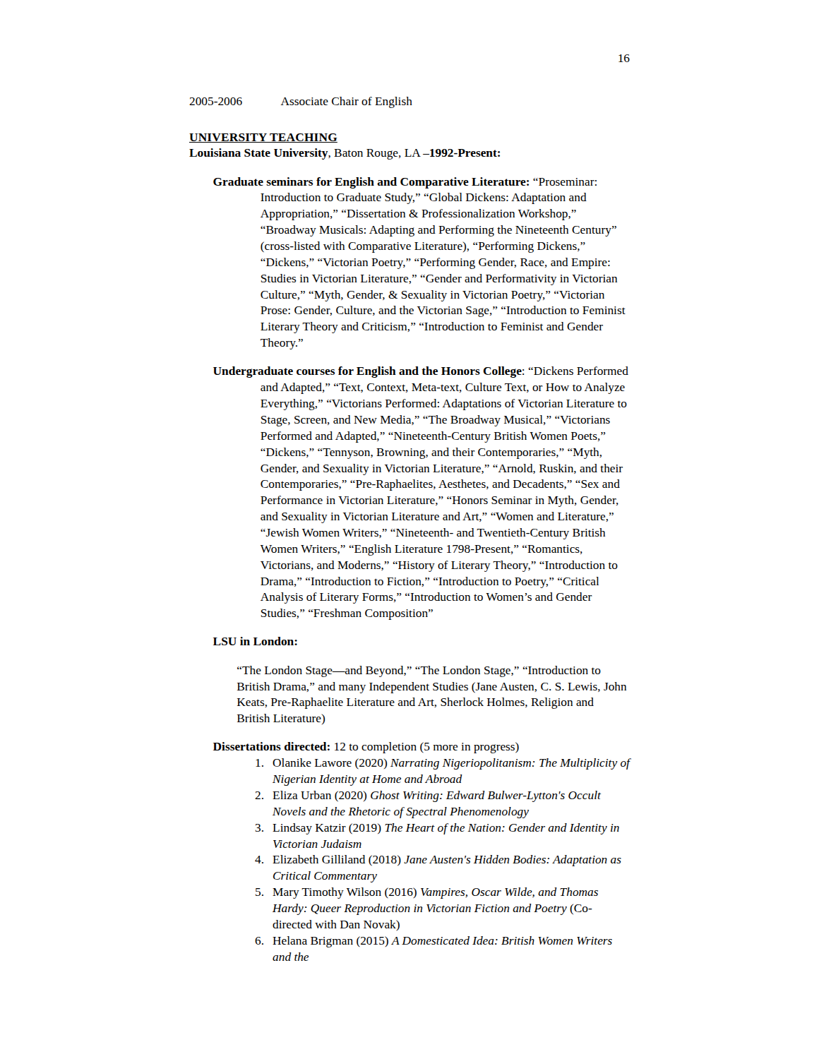16
2005-2006 Associate Chair of English
UNIVERSITY TEACHING
Louisiana State University, Baton Rouge, LA –1992-Present:
Graduate seminars for English and Comparative Literature: “Proseminar: Introduction to Graduate Study,” “Global Dickens: Adaptation and Appropriation,” “Dissertation & Professionalization Workshop,” “Broadway Musicals: Adapting and Performing the Nineteenth Century” (cross-listed with Comparative Literature), “Performing Dickens,” “Dickens,” “Victorian Poetry,” “Performing Gender, Race, and Empire: Studies in Victorian Literature,” “Gender and Performativity in Victorian Culture,” “Myth, Gender, & Sexuality in Victorian Poetry,” “Victorian Prose: Gender, Culture, and the Victorian Sage,” “Introduction to Feminist Literary Theory and Criticism,” “Introduction to Feminist and Gender Theory.”
Undergraduate courses for English and the Honors College: “Dickens Performed and Adapted,” “Text, Context, Meta-text, Culture Text, or How to Analyze Everything,” “Victorians Performed: Adaptations of Victorian Literature to Stage, Screen, and New Media,” “The Broadway Musical,” “Victorians Performed and Adapted,” “Nineteenth-Century British Women Poets,” “Dickens,” “Tennyson, Browning, and their Contemporaries,” “Myth, Gender, and Sexuality in Victorian Literature,” “Arnold, Ruskin, and their Contemporaries,” “Pre-Raphaelites, Aesthetes, and Decadents,” “Sex and Performance in Victorian Literature,” “Honors Seminar in Myth, Gender, and Sexuality in Victorian Literature and Art,” “Women and Literature,” “Jewish Women Writers,” “Nineteenth- and Twentieth-Century British Women Writers,” “English Literature 1798-Present,” “Romantics, Victorians, and Moderns,” “History of Literary Theory,” “Introduction to Drama,” “Introduction to Fiction,” “Introduction to Poetry,” “Critical Analysis of Literary Forms,” “Introduction to Women’s and Gender Studies,” “Freshman Composition”
LSU in London:
“The London Stage—and Beyond,” “The London Stage,” “Introduction to British Drama,” and many Independent Studies (Jane Austen, C. S. Lewis, John Keats, Pre-Raphaelite Literature and Art, Sherlock Holmes, Religion and British Literature)
Dissertations directed: 12 to completion (5 more in progress)
Olanike Lawore (2020) Narrating Nigeriopolitanism: The Multiplicity of Nigerian Identity at Home and Abroad
Eliza Urban (2020) Ghost Writing: Edward Bulwer-Lytton's Occult Novels and the Rhetoric of Spectral Phenomenology
Lindsay Katzir (2019) The Heart of the Nation: Gender and Identity in Victorian Judaism
Elizabeth Gilliland (2018) Jane Austen's Hidden Bodies: Adaptation as Critical Commentary
Mary Timothy Wilson (2016) Vampires, Oscar Wilde, and Thomas Hardy: Queer Reproduction in Victorian Fiction and Poetry (Co-directed with Dan Novak)
Helana Brigman (2015) A Domesticated Idea: British Women Writers and the